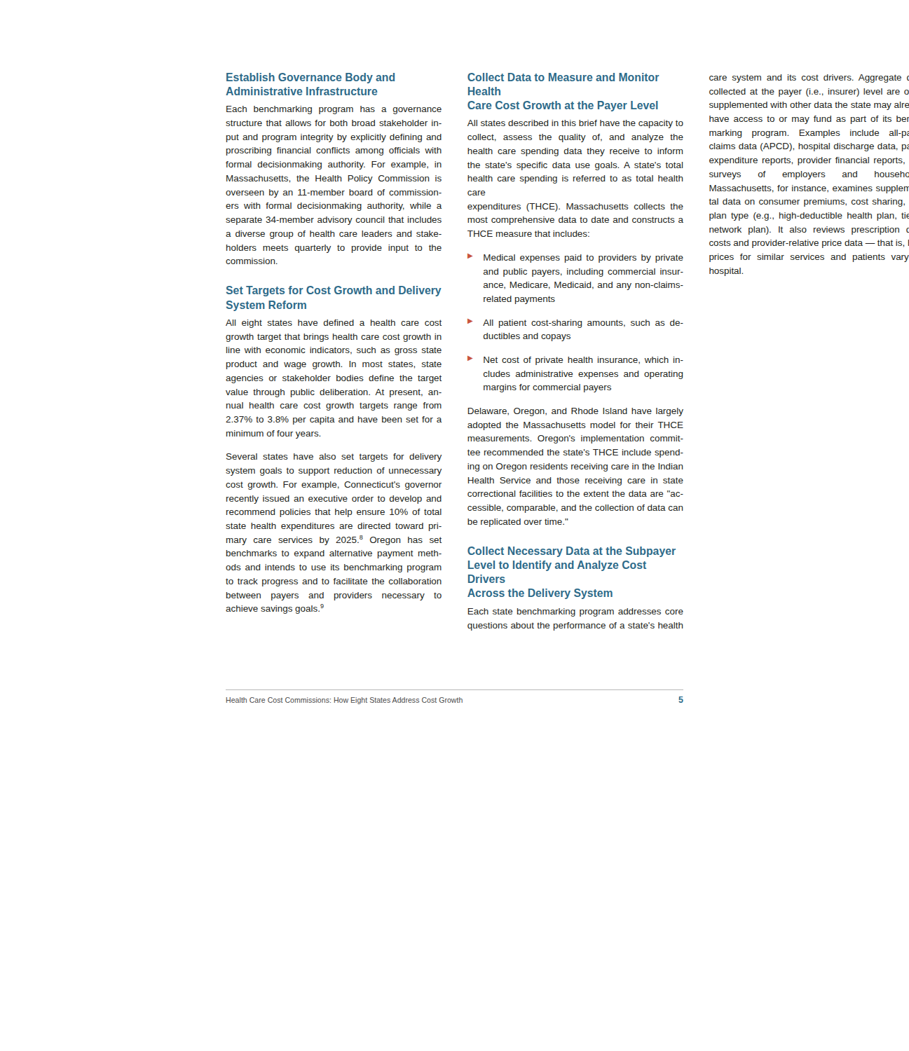Establish Governance Body and
Administrative Infrastructure
Each benchmarking program has a governance structure that allows for both broad stakeholder input and program integrity by explicitly defining and proscribing financial conflicts among officials with formal decisionmaking authority. For example, in Massachusetts, the Health Policy Commission is overseen by an 11-member board of commissioners with formal decisionmaking authority, while a separate 34-member advisory council that includes a diverse group of health care leaders and stakeholders meets quarterly to provide input to the commission.
Set Targets for Cost Growth and Delivery
System Reform
All eight states have defined a health care cost growth target that brings health care cost growth in line with economic indicators, such as gross state product and wage growth. In most states, state agencies or stakeholder bodies define the target value through public deliberation. At present, annual health care cost growth targets range from 2.37% to 3.8% per capita and have been set for a minimum of four years.
Several states have also set targets for delivery system goals to support reduction of unnecessary cost growth. For example, Connecticut's governor recently issued an executive order to develop and recommend policies that help ensure 10% of total state health expenditures are directed toward primary care services by 2025.8 Oregon has set benchmarks to expand alternative payment methods and intends to use its benchmarking program to track progress and to facilitate the collaboration between payers and providers necessary to achieve savings goals.9
Collect Data to Measure and Monitor Health
Care Cost Growth at the Payer Level
All states described in this brief have the capacity to collect, assess the quality of, and analyze the health care spending data they receive to inform the state's specific data use goals. A state's total health care spending is referred to as total health care
expenditures (THCE). Massachusetts collects the most comprehensive data to date and constructs a THCE measure that includes:
Medical expenses paid to providers by private and public payers, including commercial insurance, Medicare, Medicaid, and any non-claims-related payments
All patient cost-sharing amounts, such as deductibles and copays
Net cost of private health insurance, which includes administrative expenses and operating margins for commercial payers
Delaware, Oregon, and Rhode Island have largely adopted the Massachusetts model for their THCE measurements. Oregon's implementation committee recommended the state's THCE include spending on Oregon residents receiving care in the Indian Health Service and those receiving care in state correctional facilities to the extent the data are "accessible, comparable, and the collection of data can be replicated over time."
Collect Necessary Data at the Subpayer
Level to Identify and Analyze Cost Drivers
Across the Delivery System
Each state benchmarking program addresses core questions about the performance of a state's health care system and its cost drivers. Aggregate data collected at the payer (i.e., insurer) level are often supplemented with other data the state may already have access to or may fund as part of its benchmarking program. Examples include all-payer claims data (APCD), hospital discharge data, payer expenditure reports, provider financial reports, and surveys of employers and households. Massachusetts, for instance, examines supplemental data on consumer premiums, cost sharing, and plan type (e.g., high-deductible health plan, tiered network plan). It also reviews prescription drug costs and provider-relative price data — that is, how prices for similar services and patients vary by hospital.
Health Care Cost Commissions: How Eight States Address Cost Growth 5